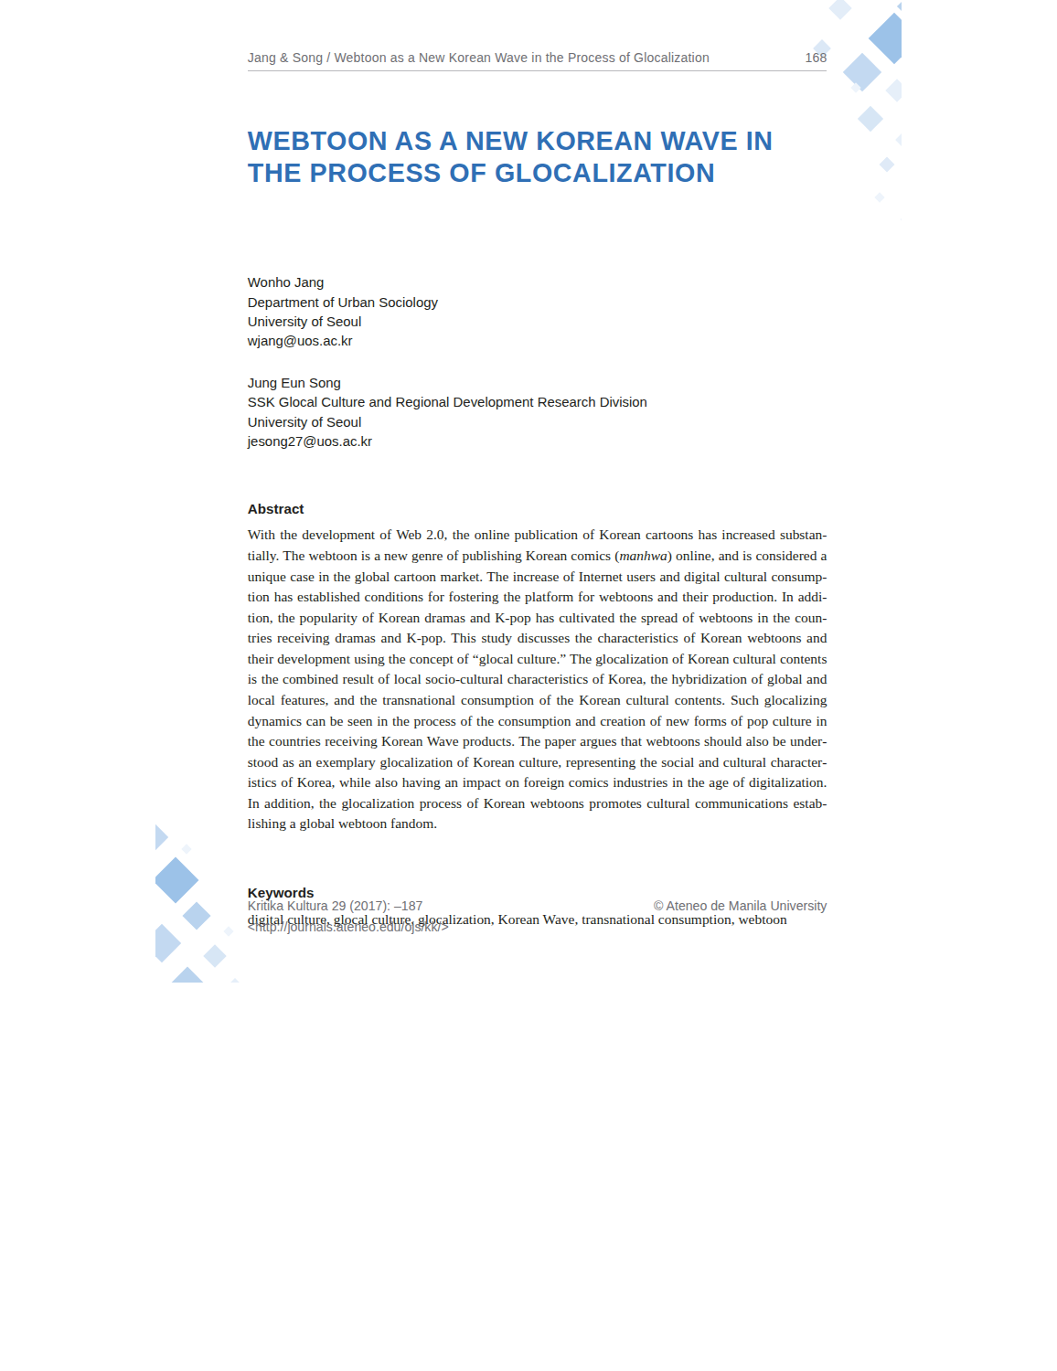Jang & Song / Webtoon as a New Korean Wave in the Process of Glocalization 168
Webtoon as a New Korean Wave in
the Process of Glocalization
Wonho Jang
Department of Urban Sociology
University of Seoul
wjang@uos.ac.kr
Jung Eun Song
SSK Glocal Culture and Regional Development Research Division
University of Seoul
jesong27@uos.ac.kr
Abstract
With the development of Web 2.0, the online publication of Korean cartoons has increased substantially. The webtoon is a new genre of publishing Korean comics (manhwa) online, and is considered a unique case in the global cartoon market. The increase of Internet users and digital cultural consumption has established conditions for fostering the platform for webtoons and their production. In addition, the popularity of Korean dramas and K-pop has cultivated the spread of webtoons in the countries receiving dramas and K-pop. This study discusses the characteristics of Korean webtoons and their development using the concept of “glocal culture.” The glocalization of Korean cultural contents is the combined result of local socio-cultural characteristics of Korea, the hybridization of global and local features, and the transnational consumption of the Korean cultural contents. Such glocalizing dynamics can be seen in the process of the consumption and creation of new forms of pop culture in the countries receiving Korean Wave products. The paper argues that webtoons should also be understood as an exemplary glocalization of Korean culture, representing the social and cultural characteristics of Korea, while also having an impact on foreign comics industries in the age of digitalization. In addition, the glocalization process of Korean webtoons promotes cultural communications establishing a global webtoon fandom.
Keywords
digital culture, glocal culture, glocalization, Korean Wave, transnational consumption, webtoon
Kritika Kultura 29 (2017): –187
© Ateneo de Manila University
<http://journals.ateneo.edu/ojs/kk/>